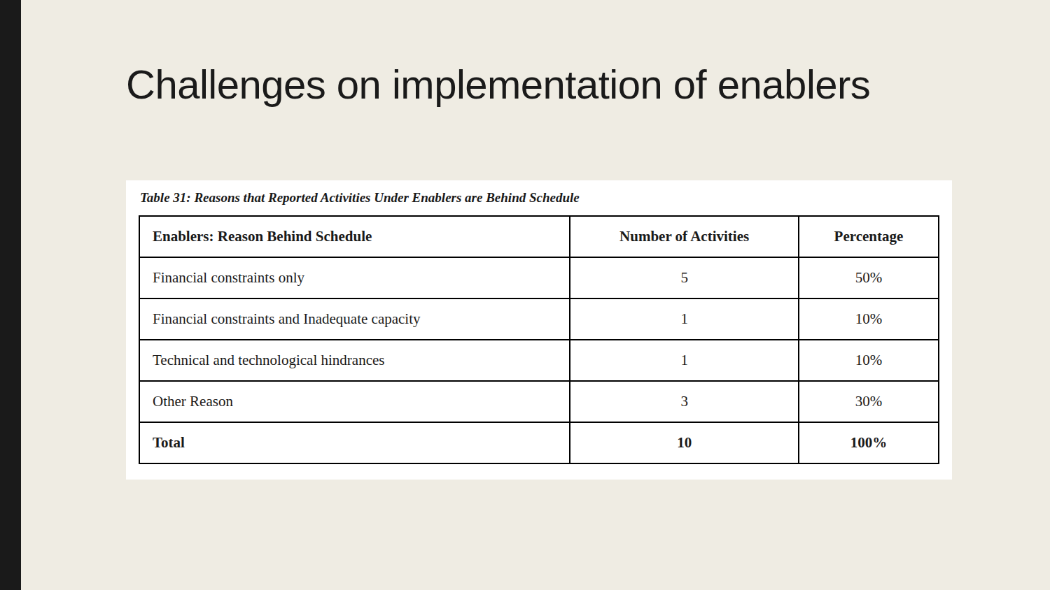Challenges on implementation of enablers
Table 31: Reasons that Reported Activities Under Enablers are Behind Schedule
| Enablers: Reason Behind Schedule | Number of Activities | Percentage |
| --- | --- | --- |
| Financial constraints only | 5 | 50% |
| Financial constraints and Inadequate capacity | 1 | 10% |
| Technical and technological hindrances | 1 | 10% |
| Other Reason | 3 | 30% |
| Total | 10 | 100% |